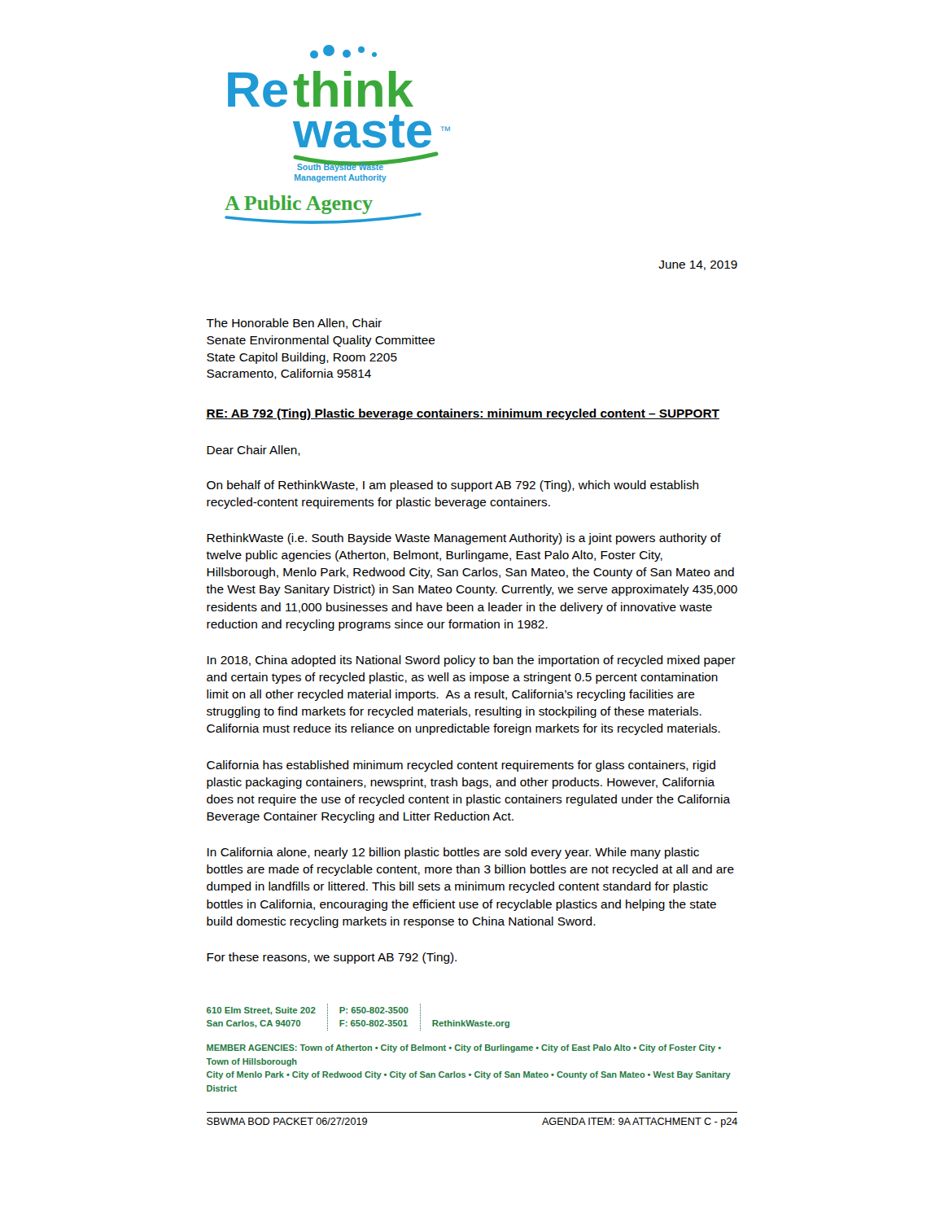Re think waste ™ South Bayside Waste Management Authority A Public Agency
June 14, 2019
The Honorable Ben Allen, Chair
Senate Environmental Quality Committee
State Capitol Building, Room 2205
Sacramento, California 95814
RE: AB 792 (Ting) Plastic beverage containers: minimum recycled content – SUPPORT
Dear Chair Allen,
On behalf of RethinkWaste, I am pleased to support AB 792 (Ting), which would establish recycled-content requirements for plastic beverage containers.
RethinkWaste (i.e. South Bayside Waste Management Authority) is a joint powers authority of twelve public agencies (Atherton, Belmont, Burlingame, East Palo Alto, Foster City, Hillsborough, Menlo Park, Redwood City, San Carlos, San Mateo, the County of San Mateo and the West Bay Sanitary District) in San Mateo County. Currently, we serve approximately 435,000 residents and 11,000 businesses and have been a leader in the delivery of innovative waste reduction and recycling programs since our formation in 1982.
In 2018, China adopted its National Sword policy to ban the importation of recycled mixed paper and certain types of recycled plastic, as well as impose a stringent 0.5 percent contamination limit on all other recycled material imports. As a result, California’s recycling facilities are struggling to find markets for recycled materials, resulting in stockpiling of these materials. California must reduce its reliance on unpredictable foreign markets for its recycled materials.
California has established minimum recycled content requirements for glass containers, rigid plastic packaging containers, newsprint, trash bags, and other products. However, California does not require the use of recycled content in plastic containers regulated under the California Beverage Container Recycling and Litter Reduction Act.
In California alone, nearly 12 billion plastic bottles are sold every year. While many plastic bottles are made of recyclable content, more than 3 billion bottles are not recycled at all and are dumped in landfills or littered. This bill sets a minimum recycled content standard for plastic bottles in California, encouraging the efficient use of recyclable plastics and helping the state build domestic recycling markets in response to China National Sword.
For these reasons, we support AB 792 (Ting).
610 Elm Street, Suite 202
San Carlos, CA 94070
P: 650-802-3500
F: 650-802-3501
RethinkWaste.org
MEMBER AGENCIES: Town of Atherton • City of Belmont • City of Burlingame • City of East Palo Alto • City of Foster City • Town of Hillsborough
City of Menlo Park • City of Redwood City • City of San Carlos • City of San Mateo • County of San Mateo • West Bay Sanitary District
SBWMA BOD PACKET 06/27/2019 AGENDA ITEM: 9A ATTACHMENT C - p24